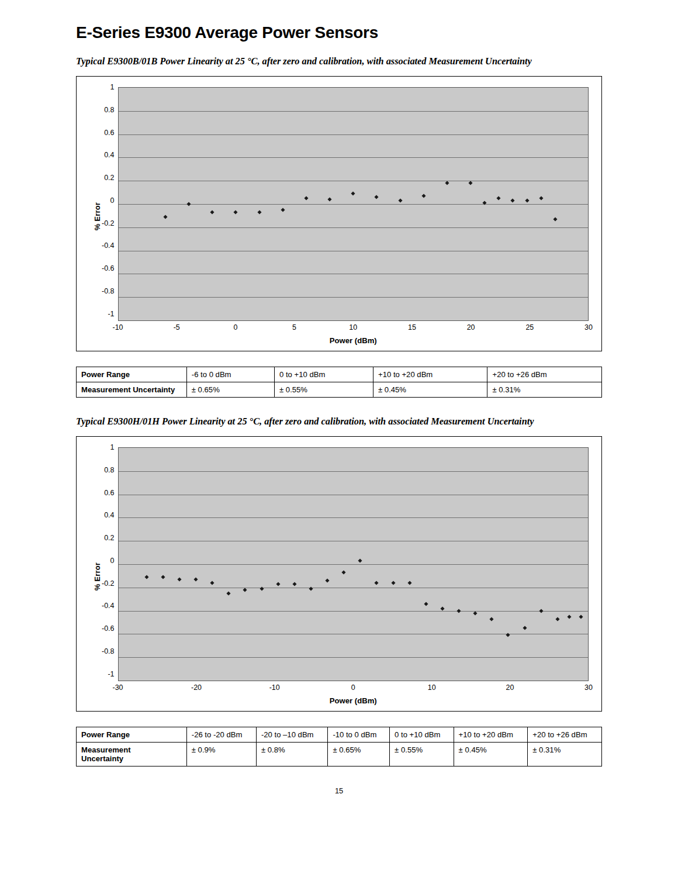E-Series E9300 Average Power Sensors
Typical E9300B/01B Power Linearity at 25 °C, after zero and calibration, with associated Measurement Uncertainty
% Error
1 0.8 0.6 0.4 0.2 0 -0.2 -0.4 -0.6 -0.8 -1
-10 -5 0 5 10 15 20 25 30
Power (dBm)
| Power Range | -6 to 0 dBm | 0 to +10 dBm | +10 to +20 dBm | +20 to +26 dBm |
| Measurement Uncertainty | ± 0.65% | ± 0.55% | ± 0.45% | ± 0.31% |
Typical E9300H/01H Power Linearity at 25 °C, after zero and calibration, with associated Measurement Uncertainty
% Error
1 0.8 0.6 0.4 0.2 0 -0.2 -0.4 -0.6 -0.8 -1
-30 -20 -10 0 10 20 30
Power (dBm)
| Power Range | -26 to -20 dBm | -20 to –10 dBm | -10 to 0 dBm | 0 to +10 dBm | +10 to +20 dBm | +20 to +26 dBm |
| Measurement Uncertainty | ± 0.9% | ± 0.8% | ± 0.65% | ± 0.55% | ± 0.45% | ± 0.31% |
15